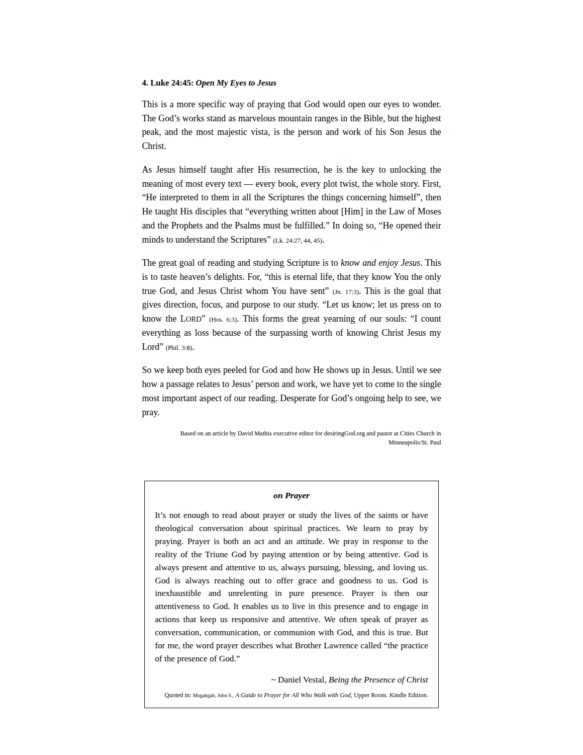4. Luke 24:45: Open My Eyes to Jesus
This is a more specific way of praying that God would open our eyes to wonder. The God’s works stand as marvelous mountain ranges in the Bible, but the highest peak, and the most majestic vista, is the person and work of his Son Jesus the Christ.
As Jesus himself taught after His resurrection, he is the key to unlocking the meaning of most every text — every book, every plot twist, the whole story. First, “He interpreted to them in all the Scriptures the things concerning himself”, then He taught His disciples that “everything written about [Him] in the Law of Moses and the Prophets and the Psalms must be fulfilled.” In doing so, “He opened their minds to understand the Scriptures” (Lk. 24:27, 44, 45).
The great goal of reading and studying Scripture is to know and enjoy Jesus. This is to taste heaven’s delights. For, “this is eternal life, that they know You the only true God, and Jesus Christ whom You have sent” (Jn. 17:3). This is the goal that gives direction, focus, and purpose to our study. “Let us know; let us press on to know the LORD” (Hos. 6:3). This forms the great yearning of our souls: “I count everything as loss because of the surpassing worth of knowing Christ Jesus my Lord” (Phil. 3:8).
So we keep both eyes peeled for God and how He shows up in Jesus. Until we see how a passage relates to Jesus’ person and work, we have yet to come to the single most important aspect of our reading. Desperate for God’s ongoing help to see, we pray.
Based on an article by David Mathis executive editor for desiringGod.org and pastor at Cities Church in Minneapolis/St. Paul
on Prayer
It’s not enough to read about prayer or study the lives of the saints or have theological conversation about spiritual practices. We learn to pray by praying. Prayer is both an act and an attitude. We pray in response to the reality of the Triune God by paying attention or by being attentive. God is always present and attentive to us, always pursuing, blessing, and loving us. God is always reaching out to offer grace and goodness to us. God is inexhaustible and unrelenting in pure presence. Prayer is then our attentiveness to God. It enables us to live in this presence and to engage in actions that keep us responsive and attentive. We often speak of prayer as conversation, communication, or communion with God, and this is true. But for me, the word prayer describes what Brother Lawrence called “the practice of the presence of God.”
~ Daniel Vestal, Being the Presence of Christ
Quoted in: Mogabgab, John S., A Guide to Prayer for All Who Walk with God, Upper Room. Kindle Edition.